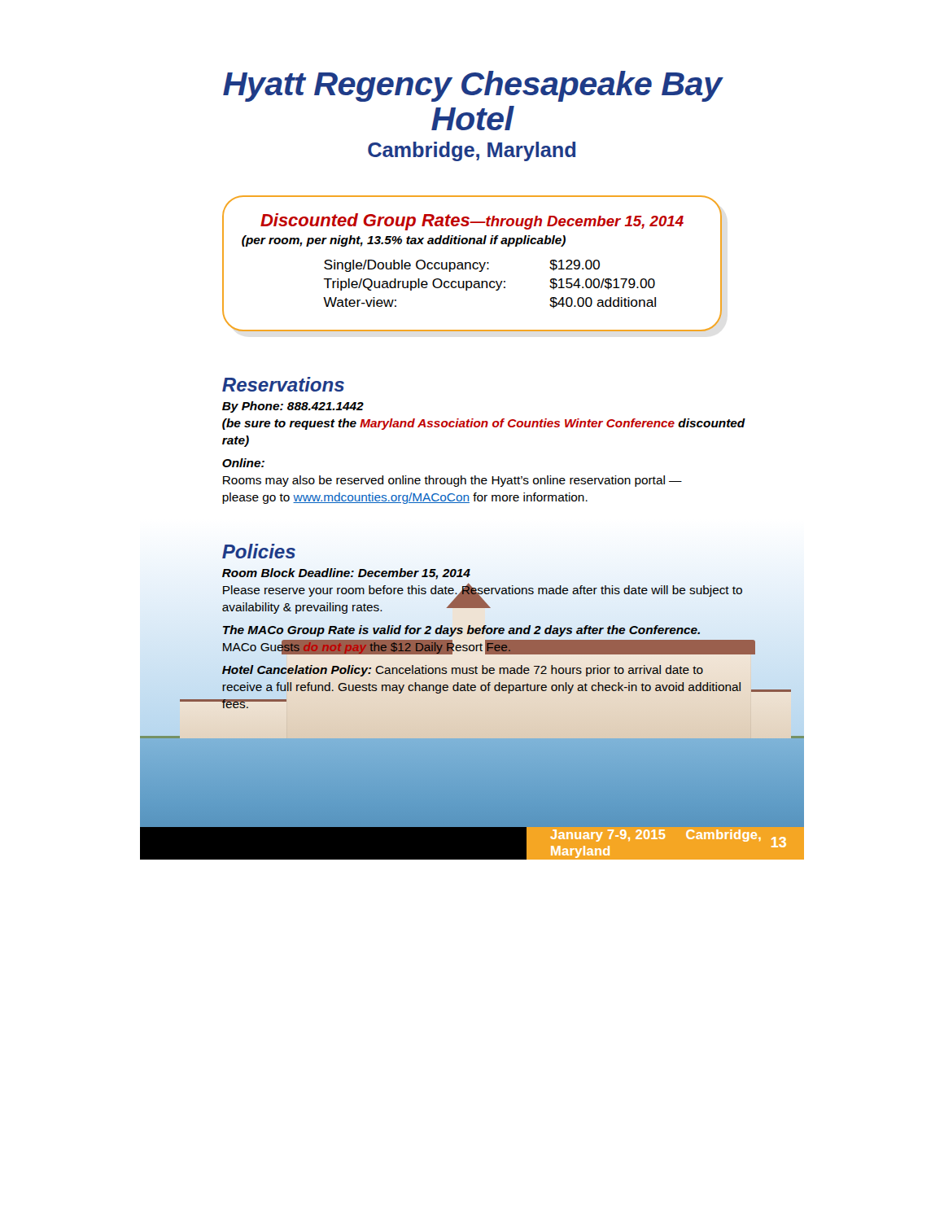Hyatt Regency Chesapeake Bay Hotel
Cambridge, Maryland
Discounted Group Rates—through December 15, 2014
(per room, per night, 13.5% tax additional if applicable)
| Single/Double Occupancy: | $129.00 |
| Triple/Quadruple Occupancy: | $154.00/$179.00 |
| Water-view: | $40.00 additional |
Reservations
By Phone: 888.421.1442
(be sure to request the Maryland Association of Counties Winter Conference discounted rate)
Online:
Rooms may also be reserved online through the Hyatt’s online reservation portal —
please go to www.mdcounties.org/MACoCon for more information.
Policies
Room Block Deadline: December 15, 2014
Please reserve your room before this date. Reservations made after this date will be subject to availability & prevailing rates.
The MACo Group Rate is valid for 2 days before and 2 days after the Conference.
MACo Guests do not pay the $12 Daily Resort Fee.
Hotel Cancelation Policy: Cancelations must be made 72 hours prior to arrival date to receive a full refund. Guests may change date of departure only at check-in to avoid additional fees.
January 7-9, 2015 Cambridge, Maryland 13